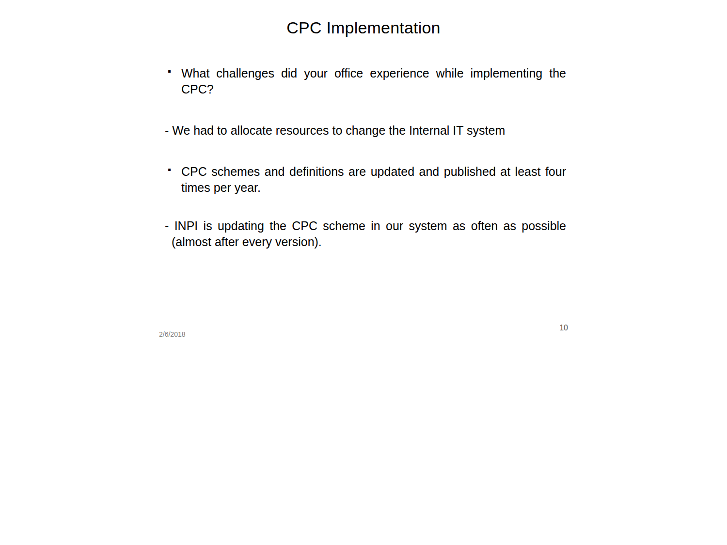CPC Implementation
What challenges did your office experience while implementing the CPC?
- We had to allocate resources to change the Internal IT system
CPC schemes and definitions are updated and published at least four times per year.
- INPI is updating the CPC scheme in our system as often as possible (almost after every version).
2/6/2018
10